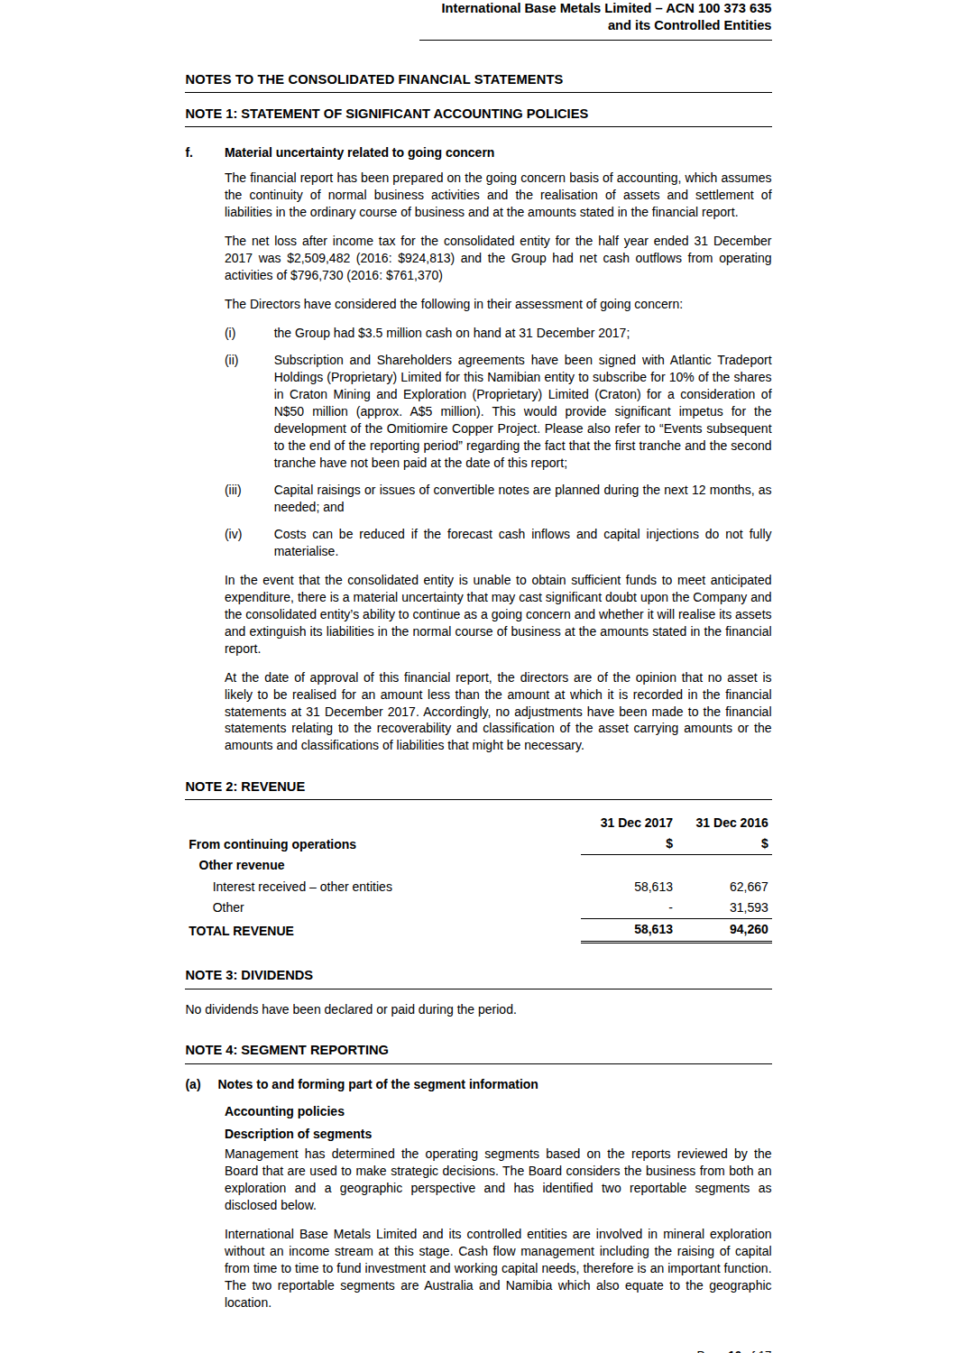International Base Metals Limited – ACN 100 373 635
and its Controlled Entities
NOTES TO THE CONSOLIDATED FINANCIAL STATEMENTS
NOTE 1: STATEMENT OF SIGNIFICANT ACCOUNTING POLICIES
f. Material uncertainty related to going concern
The financial report has been prepared on the going concern basis of accounting, which assumes the continuity of normal business activities and the realisation of assets and settlement of liabilities in the ordinary course of business and at the amounts stated in the financial report.
The net loss after income tax for the consolidated entity for the half year ended 31 December 2017 was $2,509,482 (2016: $924,813) and the Group had net cash outflows from operating activities of $796,730 (2016: $761,370)
The Directors have considered the following in their assessment of going concern:
the Group had $3.5 million cash on hand at 31 December 2017;
Subscription and Shareholders agreements have been signed with Atlantic Tradeport Holdings (Proprietary) Limited for this Namibian entity to subscribe for 10% of the shares in Craton Mining and Exploration (Proprietary) Limited (Craton) for a consideration of N$50 million (approx. A$5 million). This would provide significant impetus for the development of the Omitiomire Copper Project. Please also refer to “Events subsequent to the end of the reporting period” regarding the fact that the first tranche and the second tranche have not been paid at the date of this report;
Capital raisings or issues of convertible notes are planned during the next 12 months, as needed; and
Costs can be reduced if the forecast cash inflows and capital injections do not fully materialise.
In the event that the consolidated entity is unable to obtain sufficient funds to meet anticipated expenditure, there is a material uncertainty that may cast significant doubt upon the Company and the consolidated entity’s ability to continue as a going concern and whether it will realise its assets and extinguish its liabilities in the normal course of business at the amounts stated in the financial report.
At the date of approval of this financial report, the directors are of the opinion that no asset is likely to be realised for an amount less than the amount at which it is recorded in the financial statements at 31 December 2017. Accordingly, no adjustments have been made to the financial statements relating to the recoverability and classification of the asset carrying amounts or the amounts and classifications of liabilities that might be necessary.
NOTE 2: REVENUE
| | 31 Dec 2017 | 31 Dec 2016 |
| --- | --- | --- |
| From continuing operations | $ | $ |
| Other revenue | | |
| Interest received – other entities | 58,613 | 62,667 |
| Other | - | 31,593 |
| TOTAL REVENUE | 58,613 | 94,260 |
NOTE 3: DIVIDENDS
No dividends have been declared or paid during the period.
NOTE 4: SEGMENT REPORTING
(a) Notes to and forming part of the segment information
Accounting policies
Description of segments
Management has determined the operating segments based on the reports reviewed by the Board that are used to make strategic decisions. The Board considers the business from both an exploration and a geographic perspective and has identified two reportable segments as disclosed below.
International Base Metals Limited and its controlled entities are involved in mineral exploration without an income stream at this stage. Cash flow management including the raising of capital from time to time to fund investment and working capital needs, therefore is an important function. The two reportable segments are Australia and Namibia which also equate to the geographic location.
Page 10 of 17